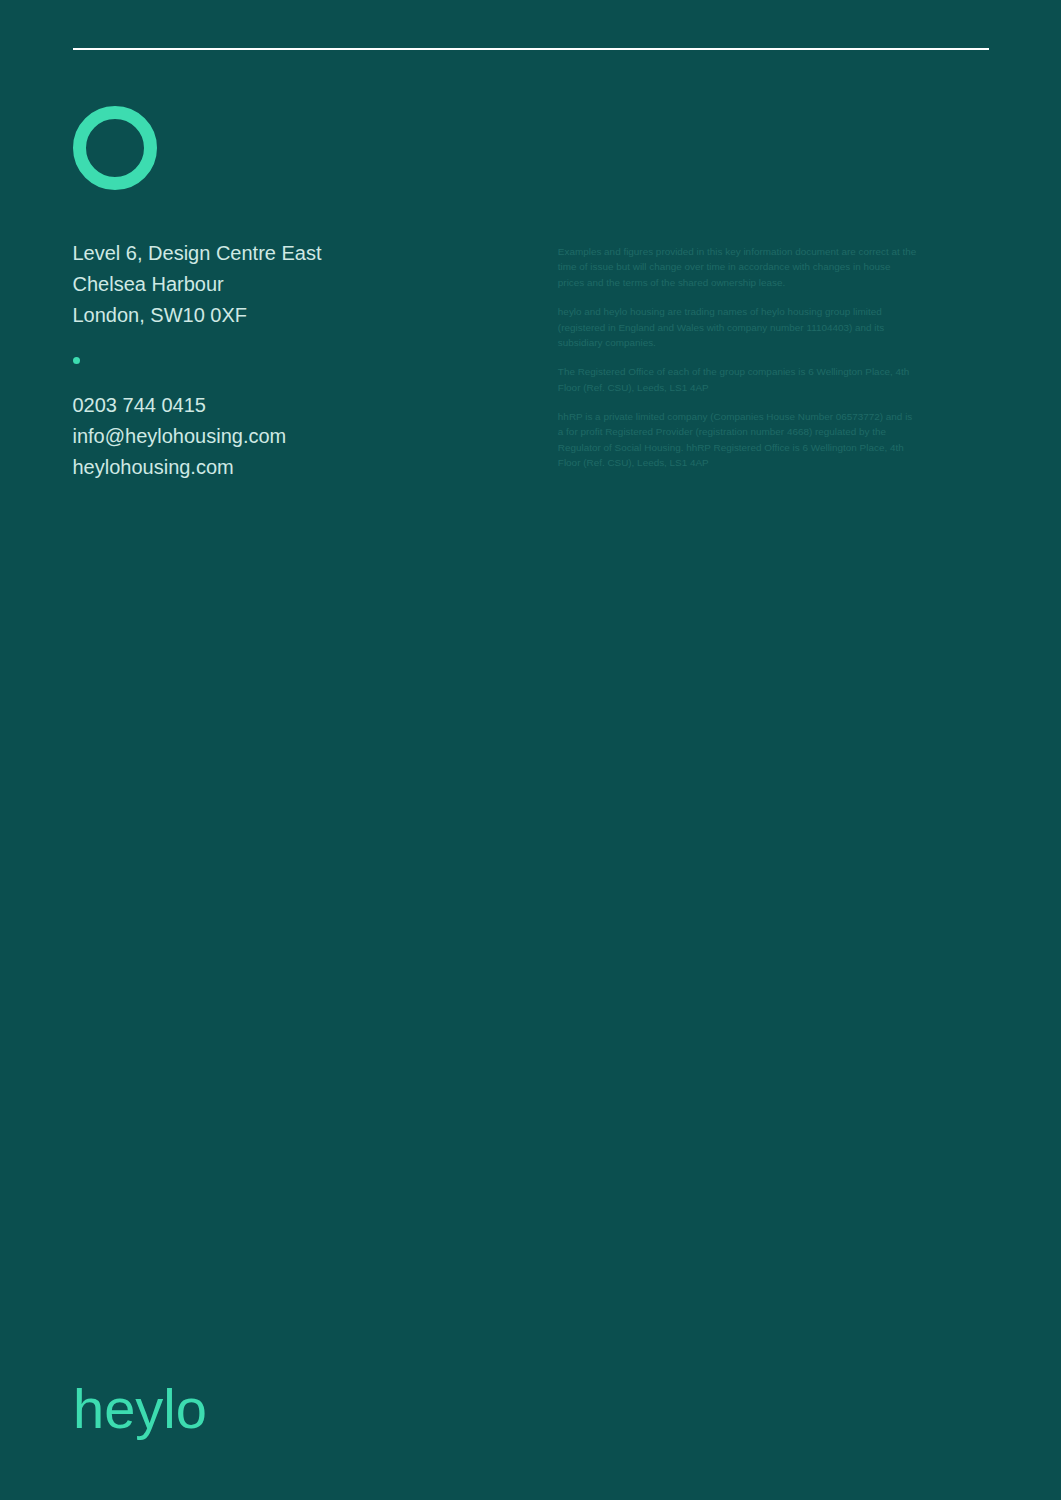Level 6, Design Centre East
Chelsea Harbour
London, SW10 0XF 0203 744 0415 info@heylohousing.com heylohousing.com
Examples and figures provided in this key information document are correct at the time of issue but will change over time in accordance with changes in house prices and the terms of the shared ownership lease.
heylo and heylo housing are trading names of heylo housing group limited (registered in England and Wales with company number 11104403) and its subsidiary companies.
The Registered Office of each of the group companies is 6 Wellington Place, 4th Floor (Ref. CSU), Leeds, LS1 4AP
hhRP is a private limited company (Companies House Number 06573772) and is a for profit Registered Provider (registration number 4668) regulated by the Regulator of Social Housing. hhRP Registered Office is 6 Wellington Place, 4th Floor (Ref. CSU), Leeds, LS1 4AP
heylo